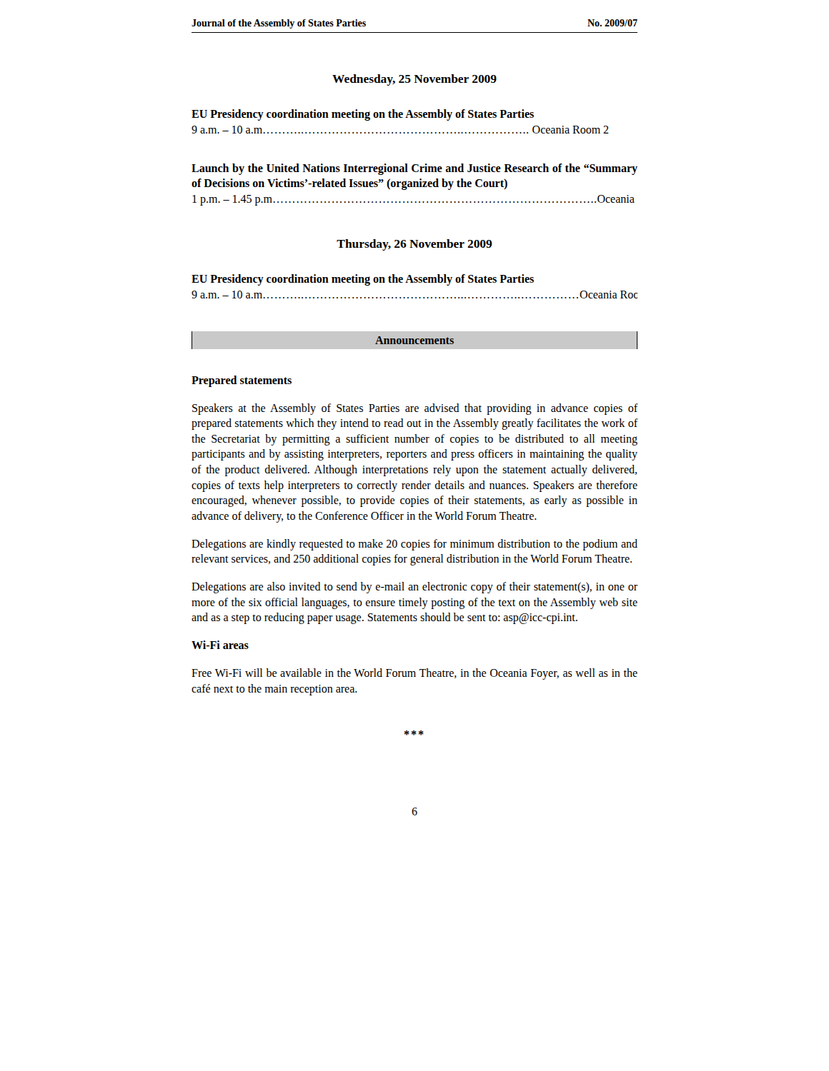Journal of the Assembly of States Parties No. 2009/07
Wednesday, 25 November 2009
EU Presidency coordination meeting on the Assembly of States Parties
9 a.m. – 10 a.m………..…………………………………..…………….. Oceania Room 2
Launch by the United Nations Interregional Crime and Justice Research of the “Summary of Decisions on Victims’-related Issues” (organized by the Court)
1 p.m. – 1.45 p.m……………………………………………………………………….. Oceania Room 2
Thursday, 26 November 2009
EU Presidency coordination meeting on the Assembly of States Parties
9 a.m. – 10 a.m………..…………………………………...…………..……………Oceania Room 2
Announcements
Prepared statements
Speakers at the Assembly of States Parties are advised that providing in advance copies of prepared statements which they intend to read out in the Assembly greatly facilitates the work of the Secretariat by permitting a sufficient number of copies to be distributed to all meeting participants and by assisting interpreters, reporters and press officers in maintaining the quality of the product delivered. Although interpretations rely upon the statement actually delivered, copies of texts help interpreters to correctly render details and nuances. Speakers are therefore encouraged, whenever possible, to provide copies of their statements, as early as possible in advance of delivery, to the Conference Officer in the World Forum Theatre.
Delegations are kindly requested to make 20 copies for minimum distribution to the podium and relevant services, and 250 additional copies for general distribution in the World Forum Theatre.
Delegations are also invited to send by e-mail an electronic copy of their statement(s), in one or more of the six official languages, to ensure timely posting of the text on the Assembly web site and as a step to reducing paper usage. Statements should be sent to: asp@icc-cpi.int.
Wi-Fi areas
Free Wi-Fi will be available in the World Forum Theatre, in the Oceania Foyer, as well as in the café next to the main reception area.
***
6